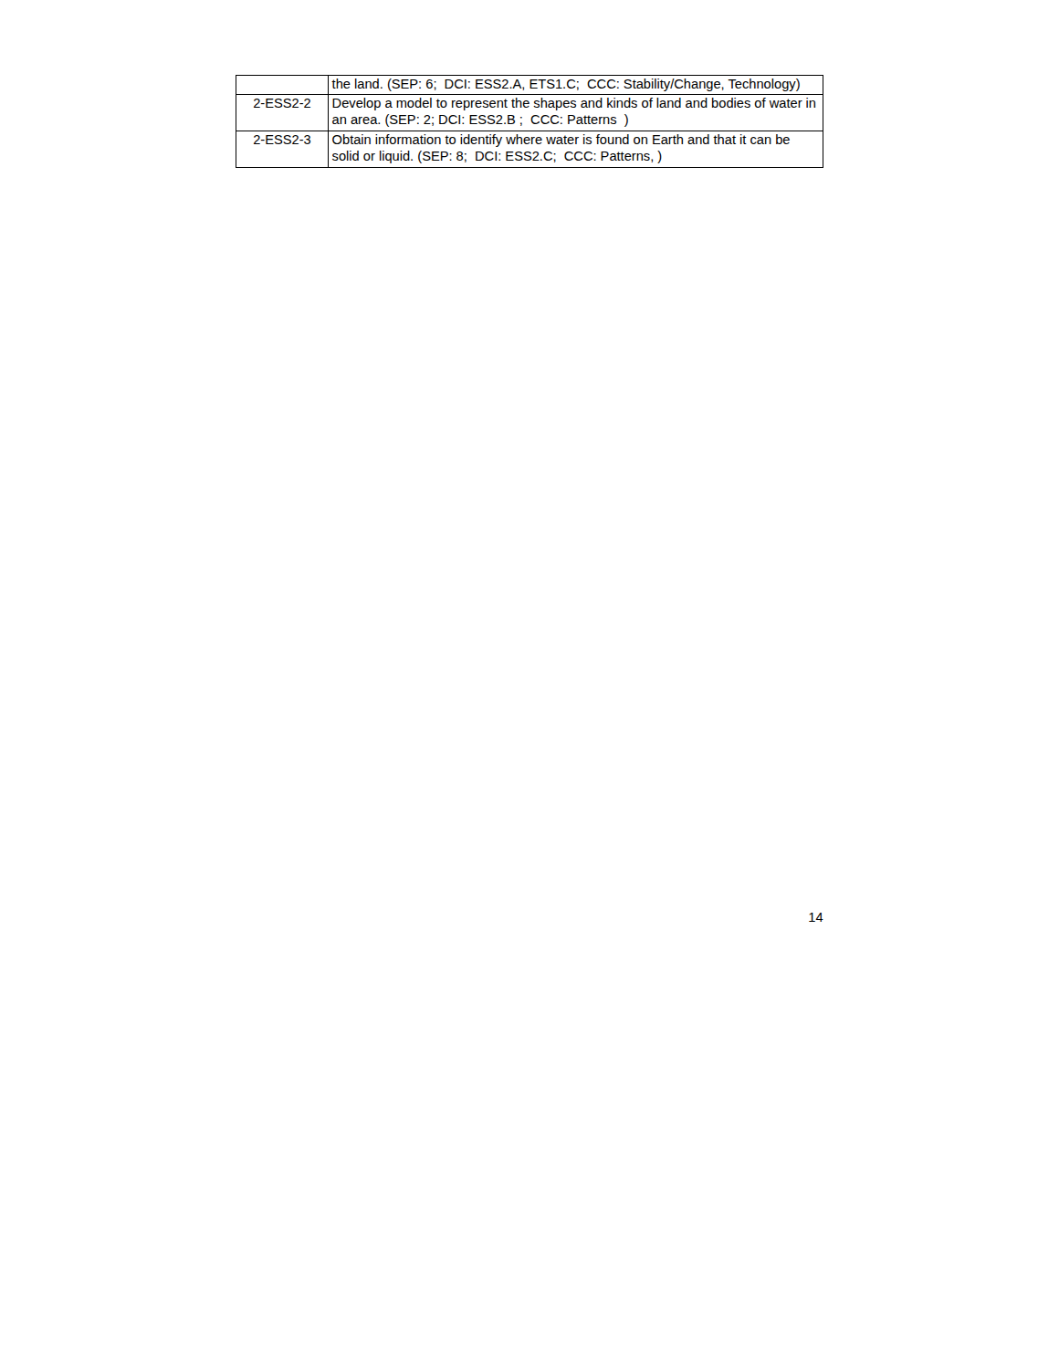| | the land. (SEP: 6; DCI: ESS2.A, ETS1.C; CCC: Stability/Change, Technology) |
| 2-ESS2-2 | Develop a model to represent the shapes and kinds of land and bodies of water in an area. (SEP: 2; DCI: ESS2.B ; CCC: Patterns ) |
| 2-ESS2-3 | Obtain information to identify where water is found on Earth and that it can be solid or liquid. (SEP: 8; DCI: ESS2.C; CCC: Patterns, ) |
14